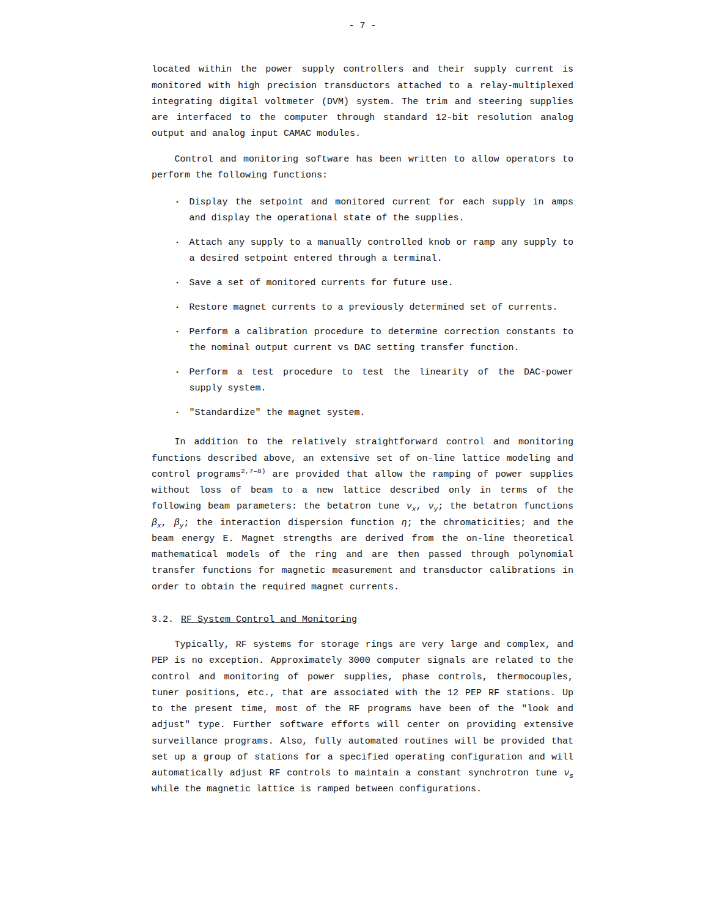- 7 -
located within the power supply controllers and their supply current is monitored with high precision transductors attached to a relay-multiplexed integrating digital voltmeter (DVM) system. The trim and steering supplies are interfaced to the computer through standard 12-bit resolution analog output and analog input CAMAC modules.
Control and monitoring software has been written to allow operators to perform the following functions:
Display the setpoint and monitored current for each supply in amps and display the operational state of the supplies.
Attach any supply to a manually controlled knob or ramp any supply to a desired setpoint entered through a terminal.
Save a set of monitored currents for future use.
Restore magnet currents to a previously determined set of currents.
Perform a calibration procedure to determine correction constants to the nominal output current vs DAC setting transfer function.
Perform a test procedure to test the linearity of the DAC-power supply system.
"Standardize" the magnet system.
In addition to the relatively straightforward control and monitoring functions described above, an extensive set of on-line lattice modeling and control programs2,7–8) are provided that allow the ramping of power supplies without loss of beam to a new lattice described only in terms of the following beam parameters: the betatron tune νx, νy; the betatron functions βx, βy; the interaction dispersion function η; the chromaticities; and the beam energy E. Magnet strengths are derived from the on-line theoretical mathematical models of the ring and are then passed through polynomial transfer functions for magnetic measurement and transductor calibrations in order to obtain the required magnet currents.
3.2. RF System Control and Monitoring
Typically, RF systems for storage rings are very large and complex, and PEP is no exception. Approximately 3000 computer signals are related to the control and monitoring of power supplies, phase controls, thermocouples, tuner positions, etc., that are associated with the 12 PEP RF stations. Up to the present time, most of the RF programs have been of the "look and adjust" type. Further software efforts will center on providing extensive surveillance programs. Also, fully automated routines will be provided that set up a group of stations for a specified operating configuration and will automatically adjust RF controls to maintain a constant synchrotron tune νs while the magnetic lattice is ramped between configurations.